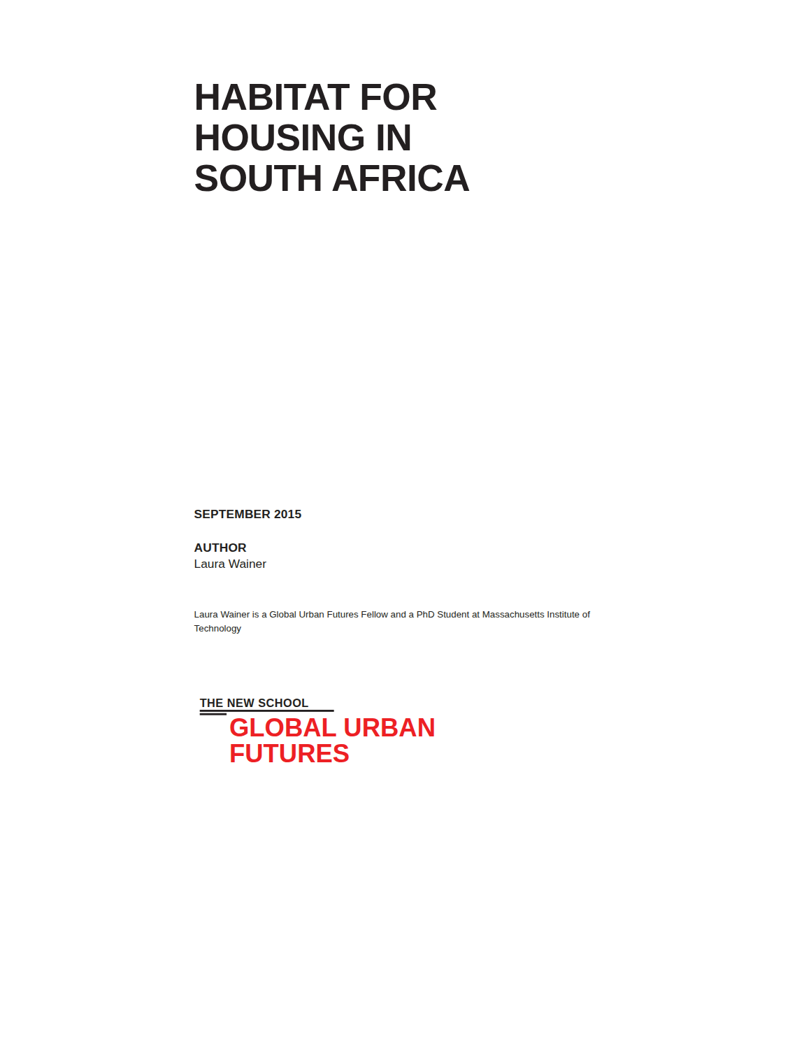Habitat for Housing in
South Africa
September 2015
Author
Laura Wainer
Laura Wainer is a Global Urban Futures Fellow and a PhD Student at Massachusetts Institute of Technology
THE NEW SCHOOL GLOBAL URBAN FUTURES